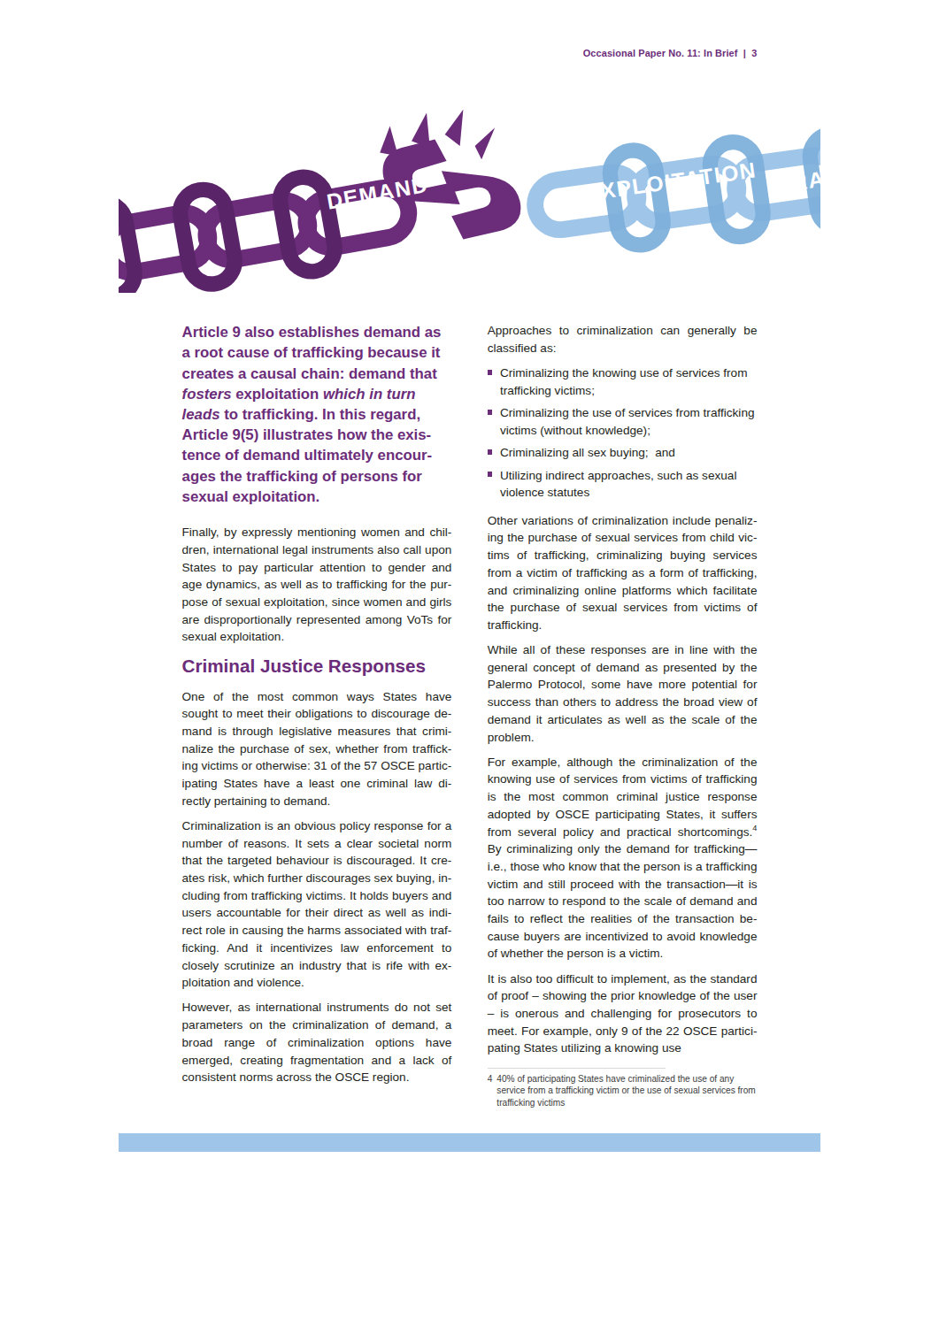Occasional Paper No. 11: In Brief | 3
DEMAND EXPLOITATION TRAFFICKING
Article 9 also establishes demand as a root cause of trafficking because it creates a causal chain: demand that fosters exploitation which in turn leads to trafficking. In this regard, Article 9(5) illustrates how the existence of demand ultimately encourages the trafficking of persons for sexual exploitation.
Finally, by expressly mentioning women and children, international legal instruments also call upon States to pay particular attention to gender and age dynamics, as well as to trafficking for the purpose of sexual exploitation, since women and girls are disproportionally represented among VoTs for sexual exploitation.
Criminal Justice Responses
One of the most common ways States have sought to meet their obligations to discourage demand is through legislative measures that criminalize the purchase of sex, whether from trafficking victims or otherwise: 31 of the 57 OSCE participating States have a least one criminal law directly pertaining to demand.
Criminalization is an obvious policy response for a number of reasons. It sets a clear societal norm that the targeted behaviour is discouraged. It creates risk, which further discourages sex buying, including from trafficking victims. It holds buyers and users accountable for their direct as well as indirect role in causing the harms associated with trafficking. And it incentivizes law enforcement to closely scrutinize an industry that is rife with exploitation and violence.
However, as international instruments do not set parameters on the criminalization of demand, a broad range of criminalization options have emerged, creating fragmentation and a lack of consistent norms across the OSCE region.
Approaches to criminalization can generally be classified as:
Criminalizing the knowing use of services from trafficking victims;
Criminalizing the use of services from trafficking victims (without knowledge);
Criminalizing all sex buying; and
Utilizing indirect approaches, such as sexual violence statutes
Other variations of criminalization include penalizing the purchase of sexual services from child victims of trafficking, criminalizing buying services from a victim of trafficking as a form of trafficking, and criminalizing online platforms which facilitate the purchase of sexual services from victims of trafficking.
While all of these responses are in line with the general concept of demand as presented by the Palermo Protocol, some have more potential for success than others to address the broad view of demand it articulates as well as the scale of the problem.
For example, although the criminalization of the knowing use of services from victims of trafficking is the most common criminal justice response adopted by OSCE participating States, it suffers from several policy and practical shortcomings.4 By criminalizing only the demand for trafficking—i.e., those who know that the person is a trafficking victim and still proceed with the transaction—it is too narrow to respond to the scale of demand and fails to reflect the realities of the transaction because buyers are incentivized to avoid knowledge of whether the person is a victim.
It is also too difficult to implement, as the standard of proof – showing the prior knowledge of the user – is onerous and challenging for prosecutors to meet. For example, only 9 of the 22 OSCE participating States utilizing a knowing use
4 40% of participating States have criminalized the use of any service from a trafficking victim or the use of sexual services from trafficking victims